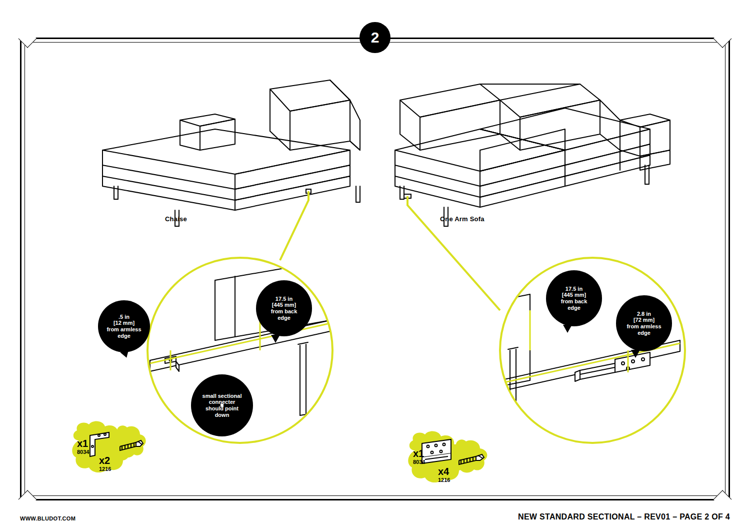2
Chaise
One Arm Sofa
.5 in
[12 mm]
from armless
edge
17.5 in
[445 mm]
from back
edge
small sectional
connecter
should point
down
17.5 in
[445 mm]
from back
edge
2.8 in
[72 mm]
from armless
edge
x18034
x21216
x18034
x41216
WWW.BLUDOT.COM
NEW STANDARD SECTIONAL – REV01 – PAGE 2 OF 4